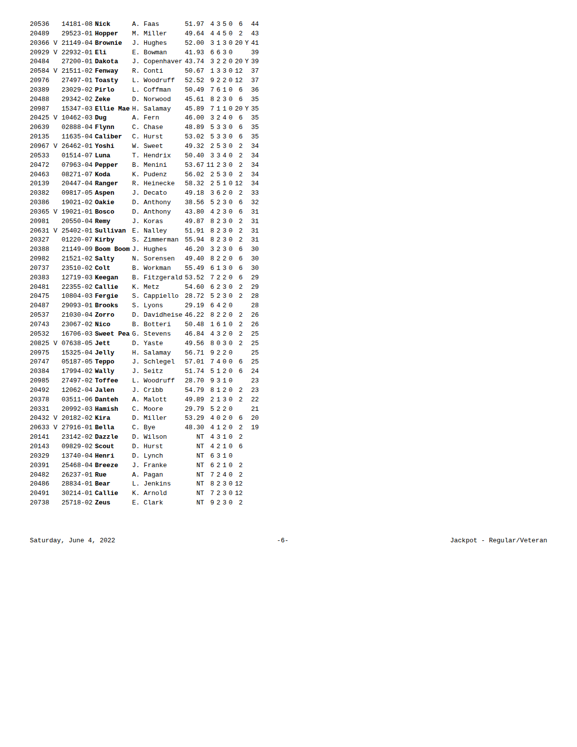| 20536 | | 14181-08 | Nick | A. Faas | 51.97 | 4 | 3 | 5 | 0 | 6 | | 44 |
| 20489 | | 29523-01 | Hopper | M. Miller | 49.64 | 4 | 4 | 5 | 0 | 2 | | 43 |
| 20366 | V | 21149-04 | Brownie | J. Hughes | 52.00 | 3 | 1 | 3 | 0 | 20 | Y | 41 |
| 20929 | V | 22932-01 | Eli | E. Bowman | 41.93 | 6 | 6 | 3 | 0 | | | 39 |
| 20484 | | 27200-01 | Dakota | J. Copenhaver | 43.74 | 3 | 2 | 2 | 0 | 20 | Y | 39 |
| 20584 | V | 21511-02 | Fenway | R. Conti | 50.67 | 1 | 3 | 3 | 0 | 12 | | 37 |
| 20976 | | 27497-01 | Toasty | L. Woodruff | 52.52 | 9 | 2 | 2 | 0 | 12 | | 37 |
| 20389 | | 23029-02 | Pirlo | L. Coffman | 50.49 | 7 | 6 | 1 | 0 | 6 | | 36 |
| 20488 | | 29342-02 | Zeke | D. Norwood | 45.61 | 8 | 2 | 3 | 0 | 6 | | 35 |
| 20987 | | 15347-03 | Ellie Mae | H. Salamay | 45.89 | 7 | 1 | 1 | 0 | 20 | Y | 35 |
| 20425 | V | 10462-03 | Dug | A. Fern | 46.00 | 3 | 2 | 4 | 0 | 6 | | 35 |
| 20639 | | 02888-04 | Flynn | C. Chase | 48.89 | 5 | 3 | 3 | 0 | 6 | | 35 |
| 20135 | | 11635-04 | Caliber | C. Hurst | 53.02 | 5 | 3 | 3 | 0 | 6 | | 35 |
| 20967 | V | 26462-01 | Yoshi | W. Sweet | 49.32 | 2 | 5 | 3 | 0 | 2 | | 34 |
| 20533 | | 01514-07 | Luna | T. Hendrix | 50.40 | 3 | 3 | 4 | 0 | 2 | | 34 |
| 20472 | | 07963-04 | Pepper | B. Menini | 53.67 | 11 | 2 | 3 | 0 | 2 | | 34 |
| 20463 | | 08271-07 | Koda | K. Pudenz | 56.02 | 2 | 5 | 3 | 0 | 2 | | 34 |
| 20139 | | 20447-04 | Ranger | R. Heinecke | 58.32 | 2 | 5 | 1 | 0 | 12 | | 34 |
| 20382 | | 09817-05 | Aspen | J. Decato | 49.18 | 3 | 6 | 2 | 0 | 2 | | 33 |
| 20386 | | 19021-02 | Oakie | D. Anthony | 38.56 | 5 | 2 | 3 | 0 | 6 | | 32 |
| 20365 | V | 19021-01 | Bosco | D. Anthony | 43.80 | 4 | 2 | 3 | 0 | 6 | | 31 |
| 20981 | | 20550-04 | Remy | J. Koras | 49.87 | 8 | 2 | 3 | 0 | 2 | | 31 |
| 20631 | V | 25402-01 | Sullivan | E. Nalley | 51.91 | 8 | 2 | 3 | 0 | 2 | | 31 |
| 20327 | | 01220-07 | Kirby | S. Zimmerman | 55.94 | 8 | 2 | 3 | 0 | 2 | | 31 |
| 20388 | | 21149-09 | Boom Boom | J. Hughes | 46.20 | 3 | 2 | 3 | 0 | 6 | | 30 |
| 20982 | | 21521-02 | Salty | N. Sorensen | 49.40 | 8 | 2 | 2 | 0 | 6 | | 30 |
| 20737 | | 23510-02 | Colt | B. Workman | 55.49 | 6 | 1 | 3 | 0 | 6 | | 30 |
| 20383 | | 12719-03 | Keegan | B. Fitzgerald | 53.52 | 7 | 2 | 2 | 0 | 6 | | 29 |
| 20481 | | 22355-02 | Callie | K. Metz | 54.60 | 6 | 2 | 3 | 0 | 2 | | 29 |
| 20475 | | 10804-03 | Fergie | S. Cappiello | 28.72 | 5 | 2 | 3 | 0 | 2 | | 28 |
| 20487 | | 29093-01 | Brooks | S. Lyons | 29.19 | 6 | 4 | 2 | 0 | | | 28 |
| 20537 | | 21030-04 | Zorro | D. Davidheise | 46.22 | 8 | 2 | 2 | 0 | 2 | | 26 |
| 20743 | | 23067-02 | Nico | B. Botteri | 50.48 | 1 | 6 | 1 | 0 | 2 | | 26 |
| 20532 | | 16706-03 | Sweet Pea | G. Stevens | 46.84 | 4 | 3 | 2 | 0 | 2 | | 25 |
| 20825 | V | 07638-05 | Jett | D. Yaste | 49.56 | 8 | 0 | 3 | 0 | 2 | | 25 |
| 20975 | | 15325-04 | Jelly | H. Salamay | 56.71 | 9 | 2 | 2 | 0 | | | 25 |
| 20747 | | 05187-05 | Teppo | J. Schlegel | 57.01 | 7 | 4 | 0 | 0 | 6 | | 25 |
| 20384 | | 17994-02 | Wally | J. Seitz | 51.74 | 5 | 1 | 2 | 0 | 6 | | 24 |
| 20985 | | 27497-02 | Toffee | L. Woodruff | 28.70 | 9 | 3 | 1 | 0 | | | 23 |
| 20492 | | 12062-04 | Jalen | J. Cribb | 54.79 | 8 | 1 | 2 | 0 | 2 | | 23 |
| 20378 | | 03511-06 | Danteh | A. Malott | 49.89 | 2 | 1 | 3 | 0 | 2 | | 22 |
| 20331 | | 20992-03 | Hamish | C. Moore | 29.79 | 5 | 2 | 2 | 0 | | | 21 |
| 20432 | V | 20182-02 | Kira | D. Miller | 53.29 | 4 | 0 | 2 | 0 | 6 | | 20 |
| 20633 | V | 27916-01 | Bella | C. Bye | 48.30 | 4 | 1 | 2 | 0 | 2 | | 19 |
| 20141 | | 23142-02 | Dazzle | D. Wilson | NT | 4 | 3 | 1 | 0 | 2 | | |
| 20143 | | 09829-02 | Scout | D. Hurst | NT | 4 | 2 | 1 | 0 | 6 | | |
| 20329 | | 13740-04 | Henri | D. Lynch | NT | 6 | 3 | 1 | 0 | | | |
| 20391 | | 25468-04 | Breeze | J. Franke | NT | 6 | 2 | 1 | 0 | 2 | | |
| 20482 | | 26237-01 | Rue | A. Pagan | NT | 7 | 2 | 4 | 0 | 2 | | |
| 20486 | | 28834-01 | Bear | L. Jenkins | NT | 8 | 2 | 3 | 0 | 12 | | |
| 20491 | | 30214-01 | Callie | K. Arnold | NT | 7 | 2 | 3 | 0 | 12 | | |
| 20738 | | 25718-02 | Zeus | E. Clark | NT | 9 | 2 | 3 | 0 | 2 | | |
Saturday, June 4, 2022
-6-
Jackpot - Regular/Veteran